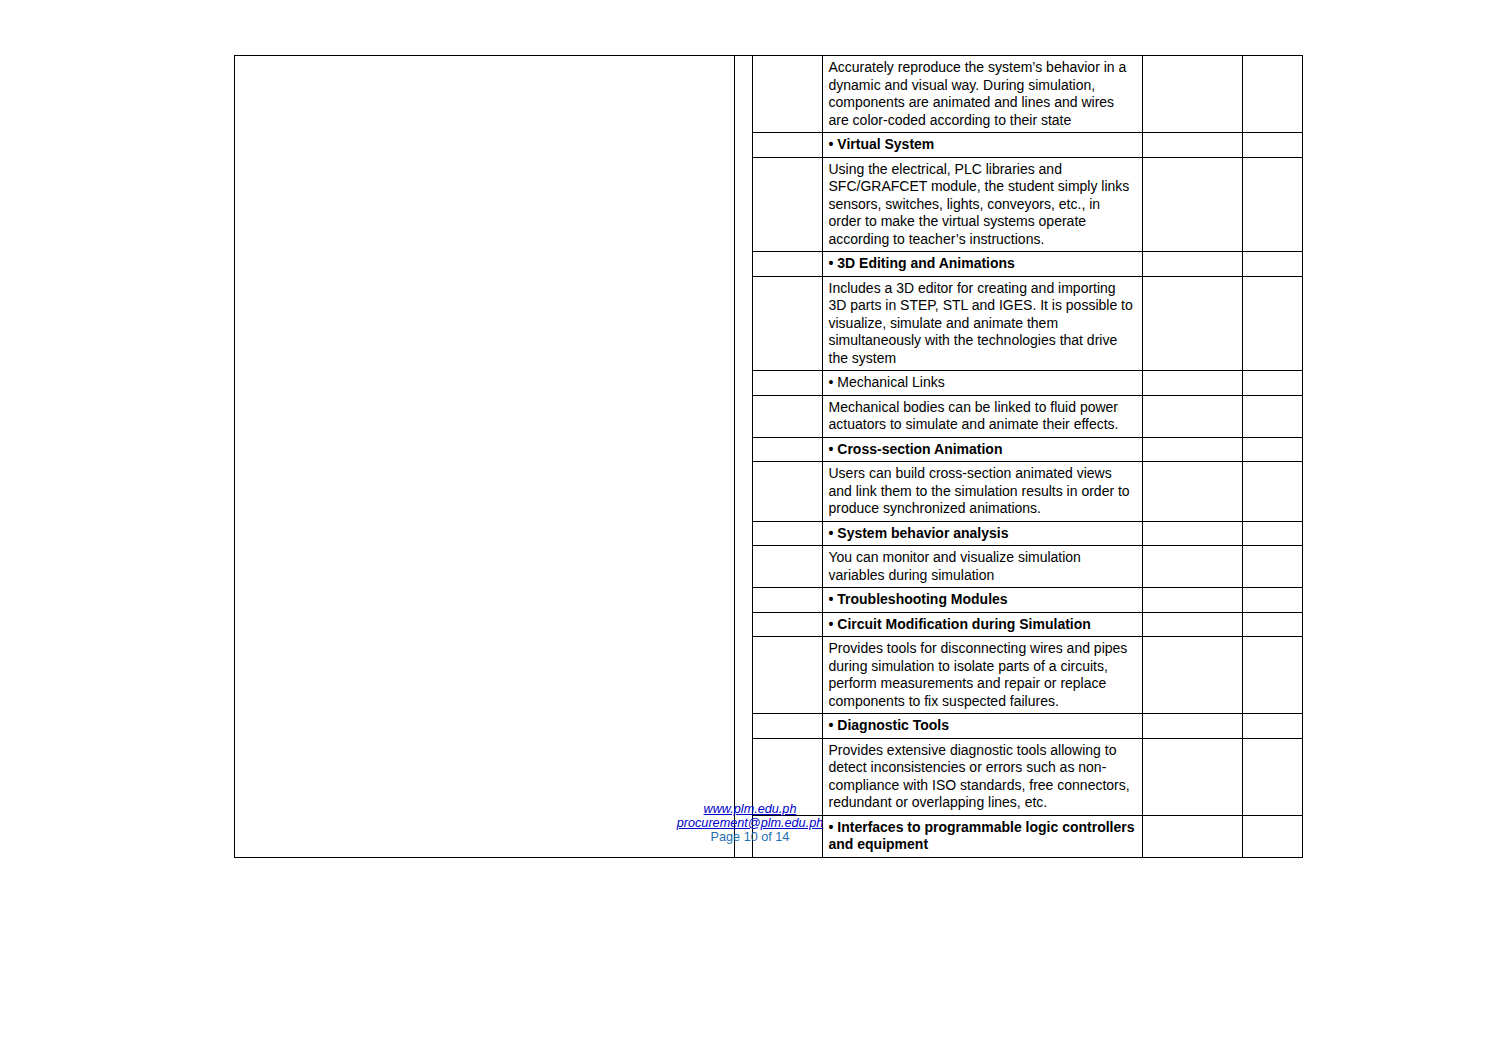| | | | Accurately reproduce the system’s behavior in a dynamic and visual way. During simulation, components are animated and lines and wires are color-coded according to their state | | |
| | • Virtual System | | |
| | Using the electrical, PLC libraries and SFC/GRAFCET module, the student simply links sensors, switches, lights, conveyors, etc., in order to make the virtual systems operate according to teacher’s instructions. | | |
| | • 3D Editing and Animations | | |
| | Includes a 3D editor for creating and importing 3D parts in STEP, STL and IGES. It is possible to visualize, simulate and animate them simultaneously with the technologies that drive the system | | |
| | • Mechanical Links | | |
| | Mechanical bodies can be linked to fluid power actuators to simulate and animate their effects. | | |
| | • Cross-section Animation | | |
| | Users can build cross-section animated views and link them to the simulation results in order to produce synchronized animations. | | |
| | • System behavior analysis | | |
| | You can monitor and visualize simulation variables during simulation | | |
| | • Troubleshooting Modules | | |
| | • Circuit Modification during Simulation | | |
| | Provides tools for disconnecting wires and pipes during simulation to isolate parts of a circuits, perform measurements and repair or replace components to fix suspected failures. | | |
| | • Diagnostic Tools | | |
| | Provides extensive diagnostic tools allowing to detect inconsistencies or errors such as non-compliance with ISO standards, free connectors, redundant or overlapping lines, etc. | | |
| | • Interfaces to programmable logic controllers and equipment | | |
www.plm.edu.ph
procurement@plm.edu.ph
Page 10 of 14